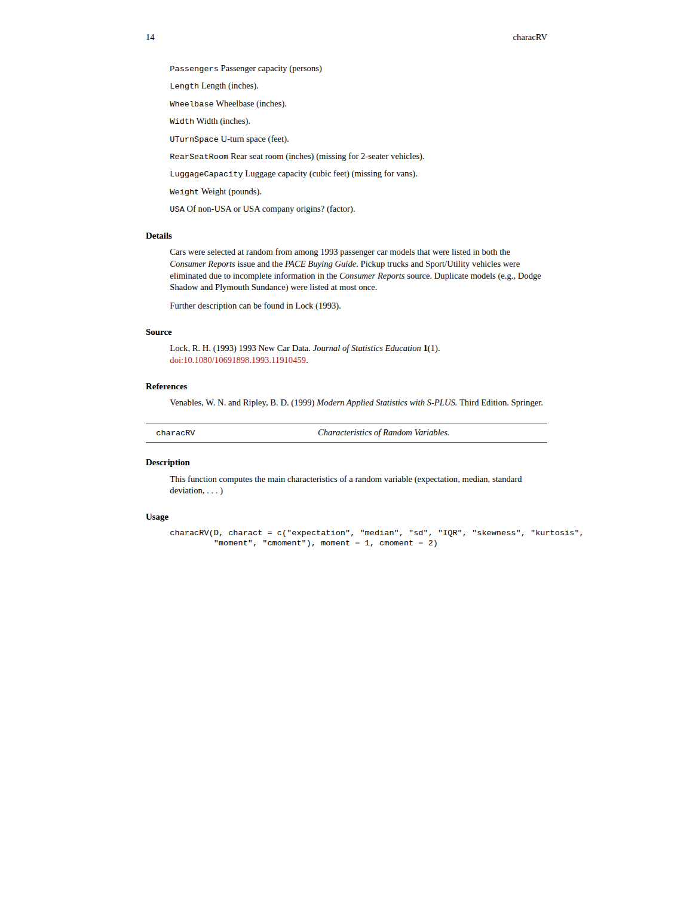14 characRV
Passengers Passenger capacity (persons)
Length Length (inches).
Wheelbase Wheelbase (inches).
Width Width (inches).
UTurnSpace U-turn space (feet).
RearSeatRoom Rear seat room (inches) (missing for 2-seater vehicles).
LuggageCapacity Luggage capacity (cubic feet) (missing for vans).
Weight Weight (pounds).
USA Of non-USA or USA company origins? (factor).
Details
Cars were selected at random from among 1993 passenger car models that were listed in both the Consumer Reports issue and the PACE Buying Guide. Pickup trucks and Sport/Utility vehicles were eliminated due to incomplete information in the Consumer Reports source. Duplicate models (e.g., Dodge Shadow and Plymouth Sundance) were listed at most once.
Further description can be found in Lock (1993).
Source
Lock, R. H. (1993) 1993 New Car Data. Journal of Statistics Education 1(1). doi:10.1080/10691898.1993.11910459.
References
Venables, W. N. and Ripley, B. D. (1999) Modern Applied Statistics with S-PLUS. Third Edition. Springer.
characRV Characteristics of Random Variables.
Description
This function computes the main characteristics of a random variable (expectation, median, standard deviation, . . . )
Usage
characRV(D, charact = c("expectation", "median", "sd", "IQR", "skewness", "kurtosis", "moment", "cmoment"), moment = 1, cmoment = 2)